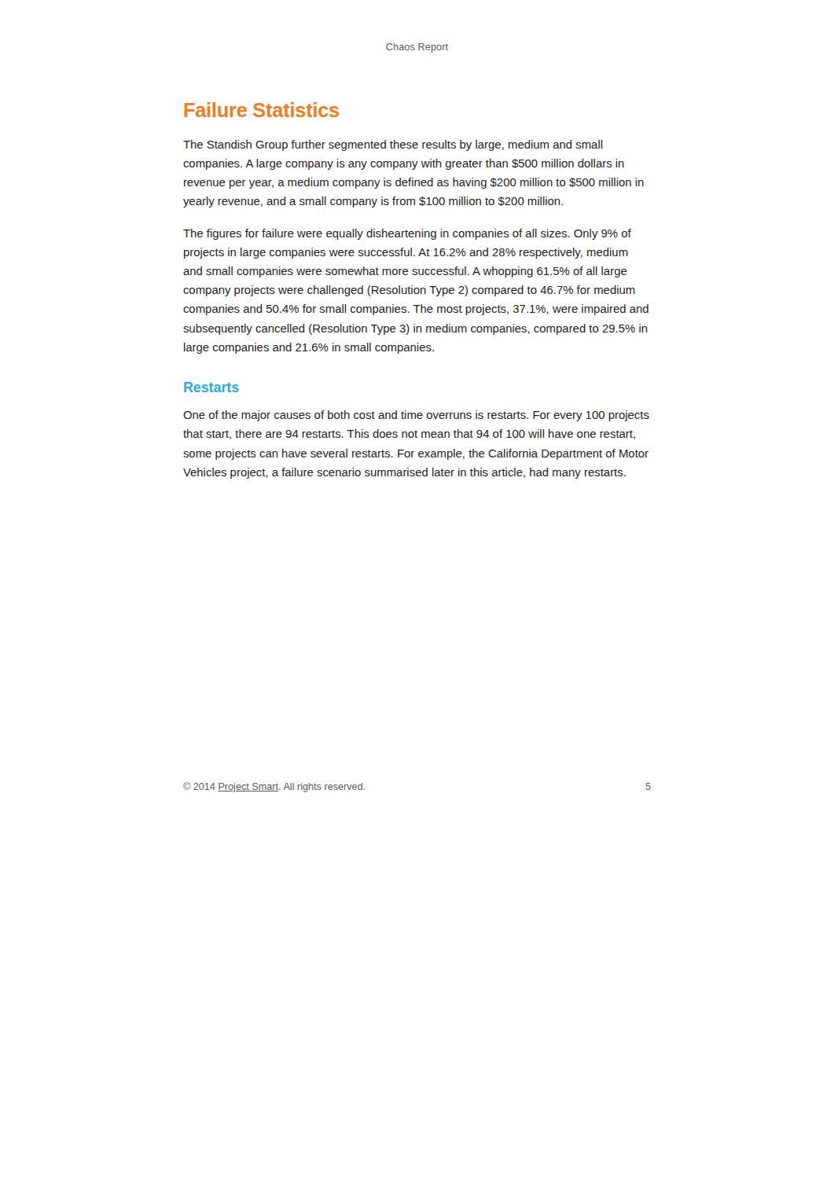Chaos Report
Failure Statistics
The Standish Group further segmented these results by large, medium and small companies. A large company is any company with greater than $500 million dollars in revenue per year, a medium company is defined as having $200 million to $500 million in yearly revenue, and a small company is from $100 million to $200 million.
The figures for failure were equally disheartening in companies of all sizes. Only 9% of projects in large companies were successful. At 16.2% and 28% respectively, medium and small companies were somewhat more successful. A whopping 61.5% of all large company projects were challenged (Resolution Type 2) compared to 46.7% for medium companies and 50.4% for small companies. The most projects, 37.1%, were impaired and subsequently cancelled (Resolution Type 3) in medium companies, compared to 29.5% in large companies and 21.6% in small companies.
Restarts
One of the major causes of both cost and time overruns is restarts. For every 100 projects that start, there are 94 restarts. This does not mean that 94 of 100 will have one restart, some projects can have several restarts. For example, the California Department of Motor Vehicles project, a failure scenario summarised later in this article, had many restarts.
© 2014 Project Smart. All rights reserved.
5